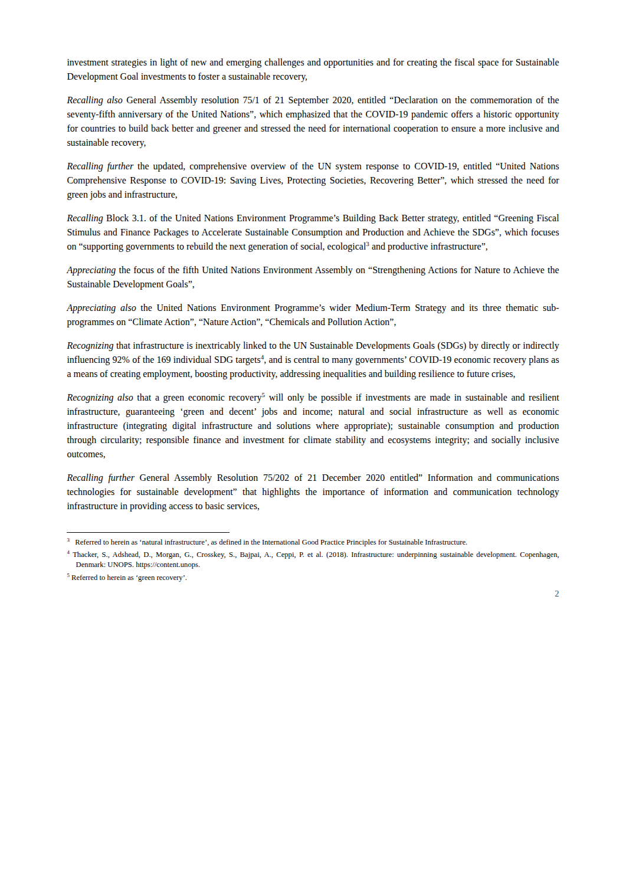investment strategies in light of new and emerging challenges and opportunities and for creating the fiscal space for Sustainable Development Goal investments to foster a sustainable recovery,
Recalling also General Assembly resolution 75/1 of 21 September 2020, entitled “Declaration on the commemoration of the seventy-fifth anniversary of the United Nations”, which emphasized that the COVID-19 pandemic offers a historic opportunity for countries to build back better and greener and stressed the need for international cooperation to ensure a more inclusive and sustainable recovery,
Recalling further the updated, comprehensive overview of the UN system response to COVID-19, entitled “United Nations Comprehensive Response to COVID-19: Saving Lives, Protecting Societies, Recovering Better”, which stressed the need for green jobs and infrastructure,
Recalling Block 3.1. of the United Nations Environment Programme’s Building Back Better strategy, entitled “Greening Fiscal Stimulus and Finance Packages to Accelerate Sustainable Consumption and Production and Achieve the SDGs”, which focuses on “supporting governments to rebuild the next generation of social, ecological3 and productive infrastructure”,
Appreciating the focus of the fifth United Nations Environment Assembly on “Strengthening Actions for Nature to Achieve the Sustainable Development Goals”,
Appreciating also the United Nations Environment Programme’s wider Medium-Term Strategy and its three thematic sub-programmes on “Climate Action”, “Nature Action”, “Chemicals and Pollution Action”,
Recognizing that infrastructure is inextricably linked to the UN Sustainable Developments Goals (SDGs) by directly or indirectly influencing 92% of the 169 individual SDG targets4, and is central to many governments’ COVID-19 economic recovery plans as a means of creating employment, boosting productivity, addressing inequalities and building resilience to future crises,
Recognizing also that a green economic recovery5 will only be possible if investments are made in sustainable and resilient infrastructure, guaranteeing ‘green and decent’ jobs and income; natural and social infrastructure as well as economic infrastructure (integrating digital infrastructure and solutions where appropriate); sustainable consumption and production through circularity; responsible finance and investment for climate stability and ecosystems integrity; and socially inclusive outcomes,
Recalling further General Assembly Resolution 75/202 of 21 December 2020 entitled” Information and communications technologies for sustainable development” that highlights the importance of information and communication technology infrastructure in providing access to basic services,
3 Referred to herein as ‘natural infrastructure’, as defined in the International Good Practice Principles for Sustainable Infrastructure.
4 Thacker, S., Adshead, D., Morgan, G., Crosskey, S., Bajpai, A., Ceppi, P. et al. (2018). Infrastructure: underpinning sustainable development. Copenhagen, Denmark: UNOPS. https://content.unops.
5 Referred to herein as ‘green recovery’.
2